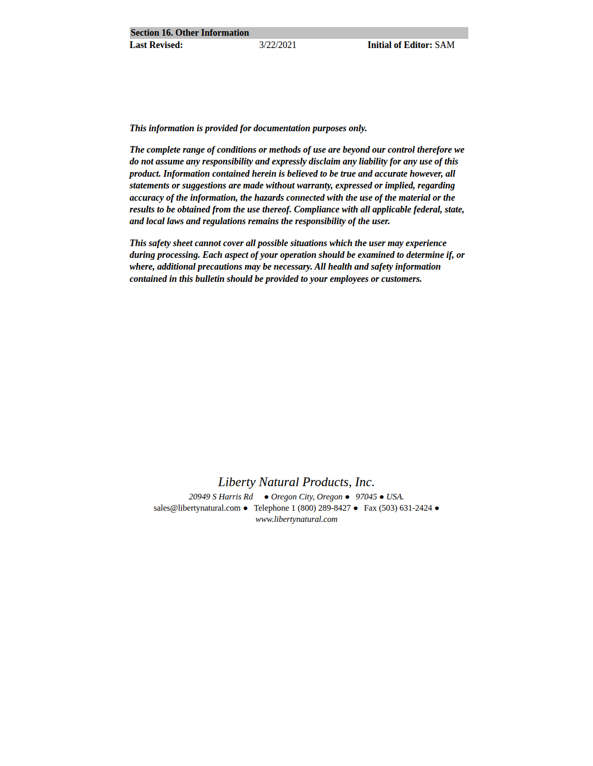Section 16. Other Information
Last Revised: 3/22/2021 Initial of Editor: SAM
This information is provided for documentation purposes only.
The complete range of conditions or methods of use are beyond our control therefore we do not assume any responsibility and expressly disclaim any liability for any use of this product. Information contained herein is believed to be true and accurate however, all statements or suggestions are made without warranty, expressed or implied, regarding accuracy of the information, the hazards connected with the use of the material or the results to be obtained from the use thereof. Compliance with all applicable federal, state, and local laws and regulations remains the responsibility of the user.
This safety sheet cannot cover all possible situations which the user may experience during processing. Each aspect of your operation should be examined to determine if, or where, additional precautions may be necessary. All health and safety information contained in this bulletin should be provided to your employees or customers.
Liberty Natural Products, Inc.
20949 S Harris Rd ● Oregon City, Oregon ● 97045 ● USA.
sales@libertynatural.com ● Telephone 1 (800) 289-8427 ● Fax (503) 631-2424 ●
www.libertynatural.com